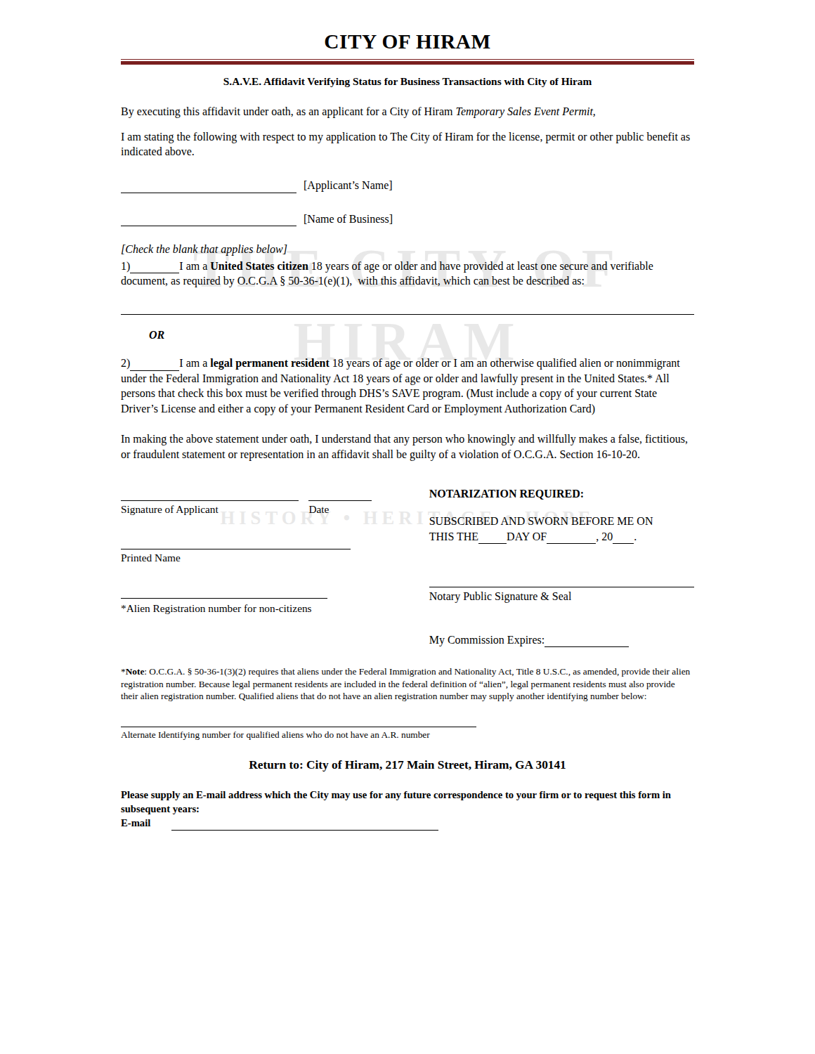THE CITY OF HIRAM
HISTORY • HERITAGE • HOPE
CITY OF HIRAM
S.A.V.E. Affidavit Verifying Status for Business Transactions with City of Hiram
By executing this affidavit under oath, as an applicant for a City of Hiram Temporary Sales Event Permit,
I am stating the following with respect to my application to The City of Hiram for the license, permit or other public benefit as indicated above.
[Applicant’s Name]
[Name of Business]
[Check the blank that applies below]
1) I am a United States citizen 18 years of age or older and have provided at least one secure and verifiable document, as required by O.C.G.A § 50-36-1(e)(1), with this affidavit, which can best be described as:
OR
2) I am a legal permanent resident 18 years of age or older or I am an otherwise qualified alien or nonimmigrant under the Federal Immigration and Nationality Act 18 years of age or older and lawfully present in the United States.* All persons that check this box must be verified through DHS’s SAVE program. (Must include a copy of your current State Driver’s License and either a copy of your Permanent Resident Card or Employment Authorization Card)
In making the above statement under oath, I understand that any person who knowingly and willfully makes a false, fictitious, or fraudulent statement or representation in an affidavit shall be guilty of a violation of O.C.G.A. Section 16-10-20.
Signature of Applicant
Date
Printed Name
*Alien Registration number for non-citizens
NOTARIZATION REQUIRED:
SUBSCRIBED AND SWORN BEFORE ME ON
THIS THE DAY OF , 20 .
Notary Public Signature & Seal
My Commission Expires:
*Note: O.C.G.A. § 50-36-1(3)(2) requires that aliens under the Federal Immigration and Nationality Act, Title 8 U.S.C., as amended, provide their alien registration number. Because legal permanent residents are included in the federal definition of “alien”, legal permanent residents must also provide their alien registration number. Qualified aliens that do not have an alien registration number may supply another identifying number below:
Alternate Identifying number for qualified aliens who do not have an A.R. number
Return to: City of Hiram, 217 Main Street, Hiram, GA 30141
Please supply an E-mail address which the City may use for any future correspondence to your firm or to request this form in subsequent years:
E-mail